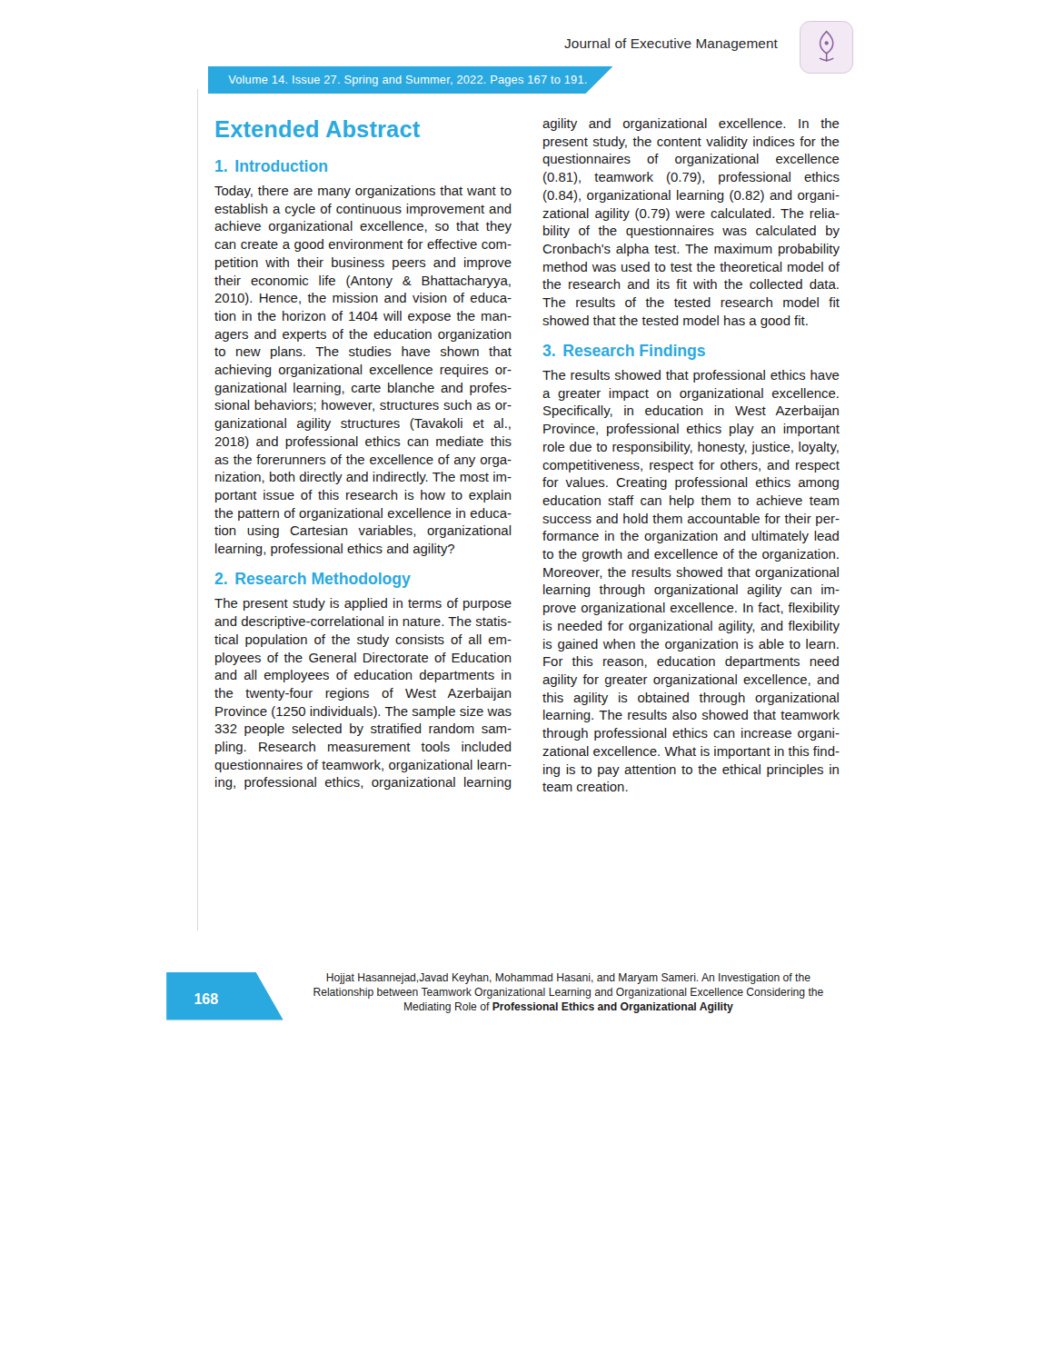Journal of Executive Management
Volume 14. Issue 27. Spring and Summer, 2022. Pages 167 to 191.
Extended Abstract
1. Introduction
Today, there are many organizations that want to establish a cycle of continuous improvement and achieve organizational excellence, so that they can create a good environment for effective competition with their business peers and improve their economic life (Antony & Bhattacharyya, 2010). Hence, the mission and vision of education in the horizon of 1404 will expose the managers and experts of the education organization to new plans. The studies have shown that achieving organizational excellence requires organizational learning, carte blanche and professional behaviors; however, structures such as organizational agility structures (Tavakoli et al., 2018) and professional ethics can mediate this as the forerunners of the excellence of any organization, both directly and indirectly. The most important issue of this research is how to explain the pattern of organizational excellence in education using Cartesian variables, organizational learning, professional ethics and agility?
2. Research Methodology
The present study is applied in terms of purpose and descriptive-correlational in nature. The statistical population of the study consists of all employees of the General Directorate of Education and all employees of education departments in the twenty-four regions of West Azerbaijan Province (1250 individuals). The sample size was 332 people selected by stratified random sampling. Research measurement tools included questionnaires of teamwork, organizational learning, professional ethics, organizational learning agility and organizational excellence. In the present study, the content validity indices for the questionnaires of organizational excellence (0.81), teamwork (0.79), professional ethics (0.84), organizational learning (0.82) and organizational agility (0.79) were calculated. The reliability of the questionnaires was calculated by Cronbach's alpha test. The maximum probability method was used to test the theoretical model of the research and its fit with the collected data. The results of the tested research model fit showed that the tested model has a good fit.
3. Research Findings
The results showed that professional ethics have a greater impact on organizational excellence. Specifically, in education in West Azerbaijan Province, professional ethics play an important role due to responsibility, honesty, justice, loyalty, competitiveness, respect for others, and respect for values. Creating professional ethics among education staff can help them to achieve team success and hold them accountable for their performance in the organization and ultimately lead to the growth and excellence of the organization. Moreover, the results showed that organizational learning through organizational agility can improve organizational excellence. In fact, flexibility is needed for organizational agility, and flexibility is gained when the organization is able to learn. For this reason, education departments need agility for greater organizational excellence, and this agility is obtained through organizational learning. The results also showed that teamwork through professional ethics can increase organizational excellence. What is important in this finding is to pay attention to the ethical principles in team creation.
168
Hojjat Hasannejad,Javad Keyhan, Mohammad Hasani, and Maryam Sameri. An Investigation of the Relationship between Teamwork Organizational Learning and Organizational Excellence Considering the Mediating Role of Professional Ethics and Organizational Agility